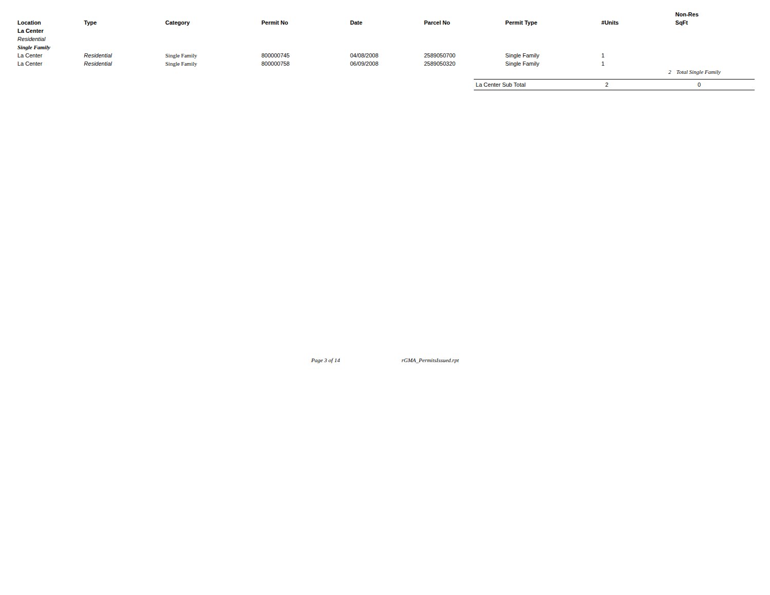| | | | | | | | | Non-Res |
| --- | --- | --- | --- | --- | --- | --- | --- | --- |
| Location | Type | Category | Permit No | Date | Parcel No | Permit Type | #Units | SqFt |
| La Center |
| Residential |
| Single Family |
| La Center | Residential | Single Family | 800000745 | 04/08/2008 | 2589050700 | Single Family | 1 | |
| La Center | Residential | Single Family | 800000758 | 06/09/2008 | 2589050320 | Single Family | 1 | |
| | 2 | Total Single Family |
| | La Center Sub Total | 2 | 0 |
Page 3 of 14 rGMA_PermitsIssued.rpt